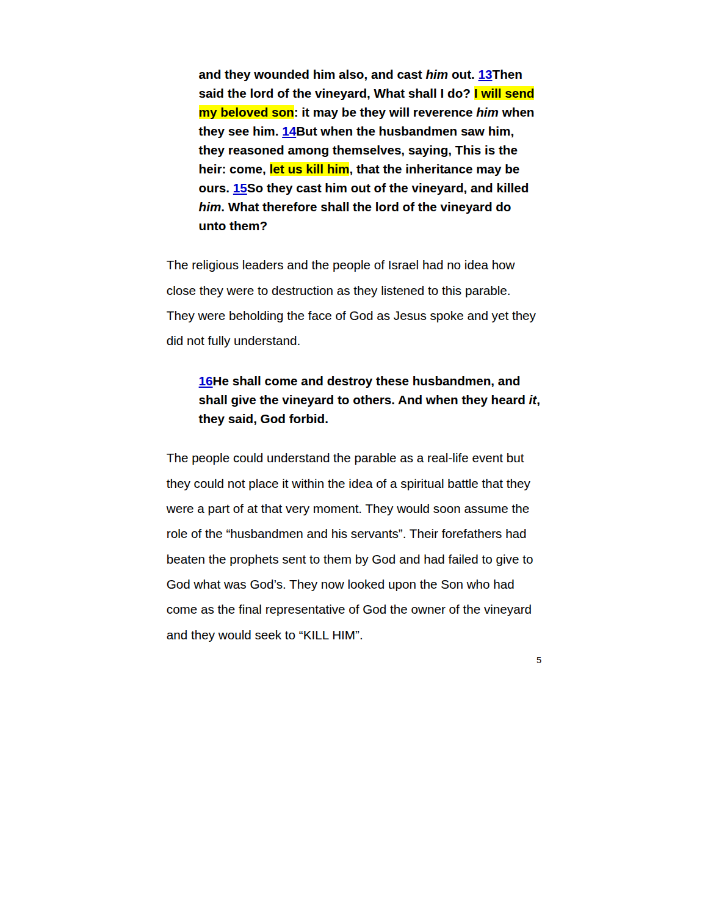and they wounded him also, and cast him out. 13 Then said the lord of the vineyard, What shall I do? I will send my beloved son: it may be they will reverence him when they see him. 14 But when the husbandmen saw him, they reasoned among themselves, saying, This is the heir: come, let us kill him, that the inheritance may be ours. 15 So they cast him out of the vineyard, and killed him. What therefore shall the lord of the vineyard do unto them?
The religious leaders and the people of Israel had no idea how close they were to destruction as they listened to this parable. They were beholding the face of God as Jesus spoke and yet they did not fully understand.
16 He shall come and destroy these husbandmen, and shall give the vineyard to others. And when they heard it, they said, God forbid.
The people could understand the parable as a real-life event but they could not place it within the idea of a spiritual battle that they were a part of at that very moment. They would soon assume the role of the “husbandmen and his servants”. Their forefathers had beaten the prophets sent to them by God and had failed to give to God what was God’s. They now looked upon the Son who had come as the final representative of God the owner of the vineyard and they would seek to “KILL HIM”.
5